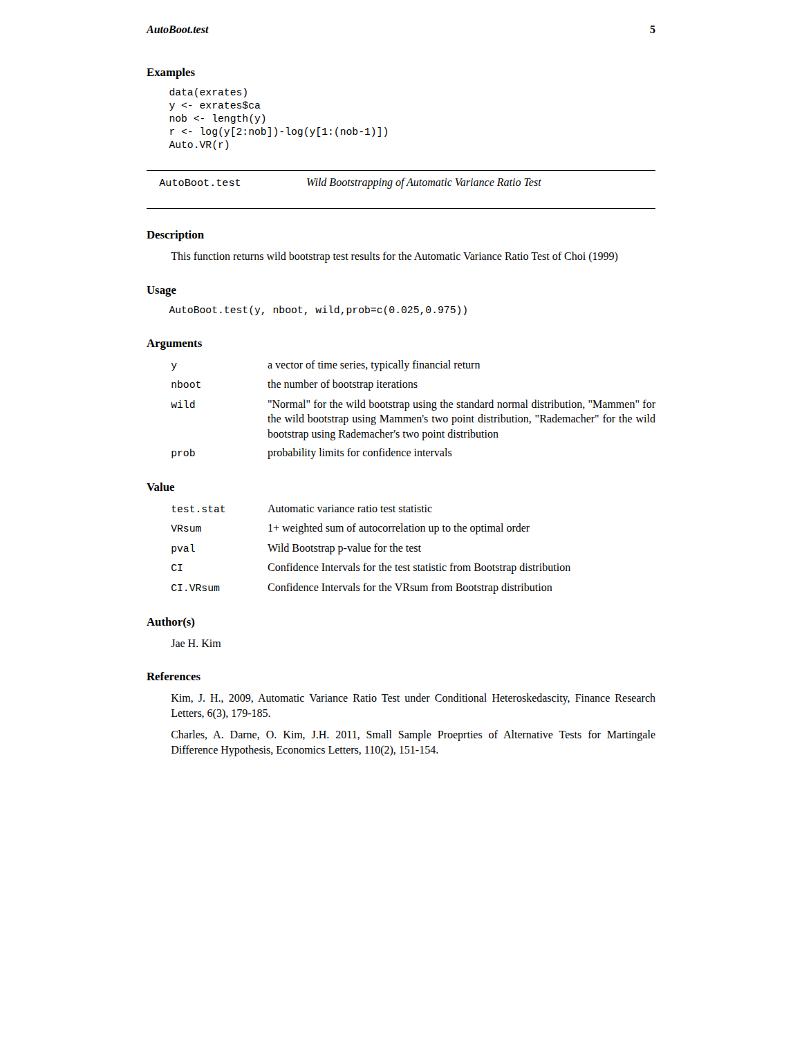AutoBoot.test 5
Examples
data(exrates)
y <- exrates$ca
nob <- length(y)
r <- log(y[2:nob])-log(y[1:(nob-1)])
Auto.VR(r)
AutoBoot.test Wild Bootstrapping of Automatic Variance Ratio Test
Description
This function returns wild bootstrap test results for the Automatic Variance Ratio Test of Choi (1999)
Usage
AutoBoot.test(y, nboot, wild,prob=c(0.025,0.975))
Arguments
y
a vector of time series, typically financial return
nboot
the number of bootstrap iterations
wild
"Normal" for the wild bootstrap using the standard normal distribution, "Mammen" for the wild bootstrap using Mammen's two point distribution, "Rademacher" for the wild bootstrap using Rademacher's two point distribution
prob
probability limits for confidence intervals
Value
test.stat
Automatic variance ratio test statistic
VRsum
1+ weighted sum of autocorrelation up to the optimal order
pval
Wild Bootstrap p-value for the test
CI
Confidence Intervals for the test statistic from Bootstrap distribution
CI.VRsum
Confidence Intervals for the VRsum from Bootstrap distribution
Author(s)
Jae H. Kim
References
Kim, J. H., 2009, Automatic Variance Ratio Test under Conditional Heteroskedascity, Finance Research Letters, 6(3), 179-185.
Charles, A. Darne, O. Kim, J.H. 2011, Small Sample Proeprties of Alternative Tests for Martingale Difference Hypothesis, Economics Letters, 110(2), 151-154.